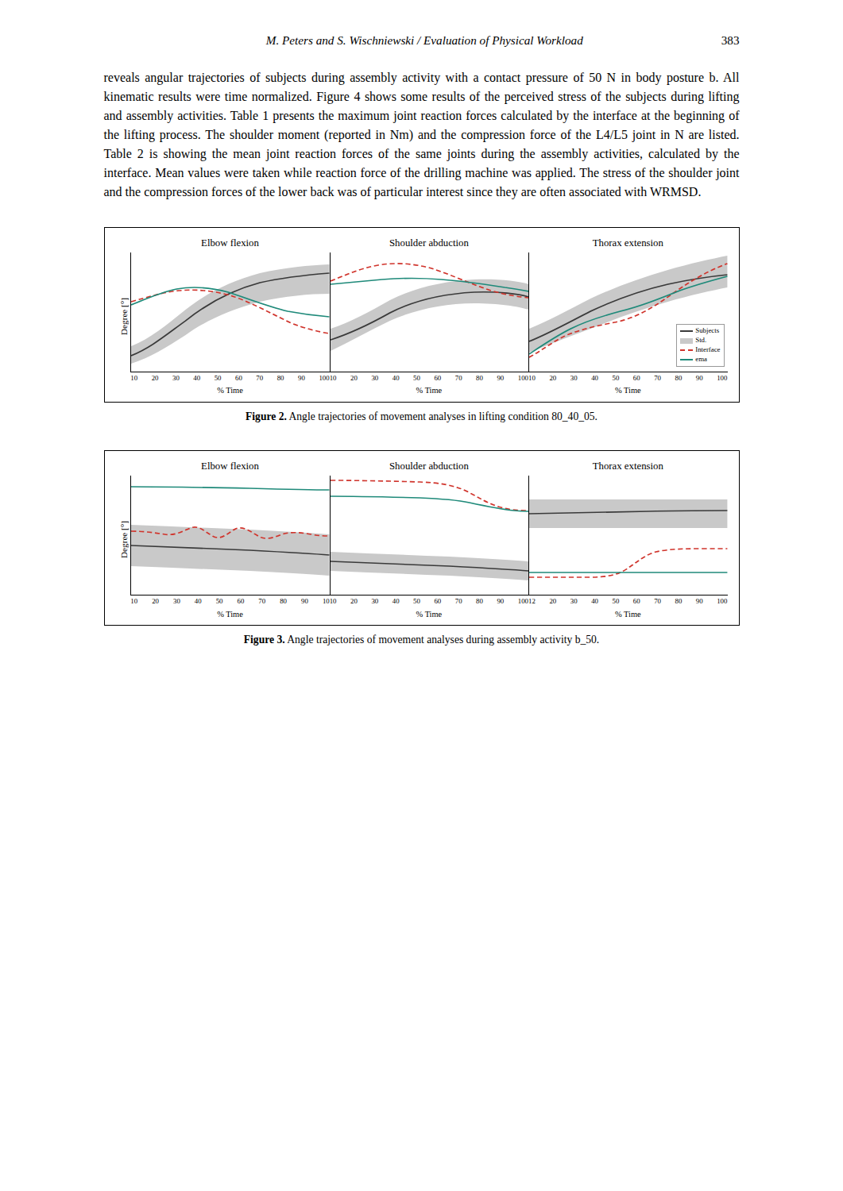M. Peters and S. Wischniewski / Evaluation of Physical Workload 383
reveals angular trajectories of subjects during assembly activity with a contact pressure of 50 N in body posture b. All kinematic results were time normalized. Figure 4 shows some results of the perceived stress of the subjects during lifting and assembly activities. Table 1 presents the maximum joint reaction forces calculated by the interface at the beginning of the lifting process. The shoulder moment (reported in Nm) and the compression force of the L4/L5 joint in N are listed. Table 2 is showing the mean joint reaction forces of the same joints during the assembly activities, calculated by the interface. Mean values were taken while reaction force of the drilling machine was applied. The stress of the shoulder joint and the compression forces of the lower back was of particular interest since they are often associated with WRMSD.
Degree [°]
Elbow flexion
130 120 110 100 90 80 70 60 50
102030405060708090100
% Time
Shoulder abduction
80 70 60 50 40 30 20 10
102030405060708090100
% Time
Thorax extension
0 -5 -10 -15 -20
Subjects
Std.
Interface
ema
102030405060708090100
% Time
Figure 2. Angle trajectories of movement analyses in lifting condition 80_40_05.
Degree [°]
Elbow flexion
80 75 70 65 60 55 50
10203040506070809010
% Time
Shoulder abduction
80 70 60 50 40 30 20 10
102030405060708090100
% Time
Thorax extension
0 -5 -10 -15 -20
122030405060708090100
% Time
Figure 3. Angle trajectories of movement analyses during assembly activity b_50.